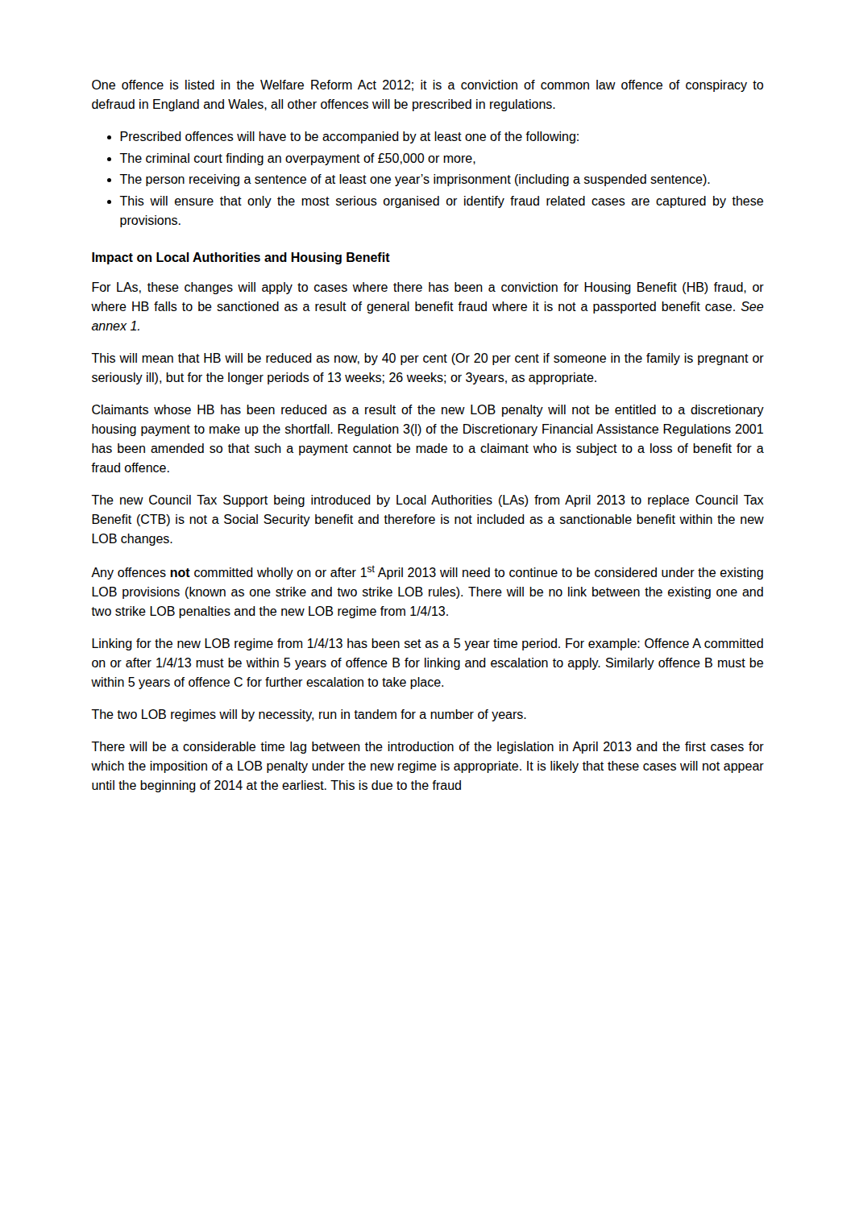One offence is listed in the Welfare Reform Act 2012; it is a conviction of common law offence of conspiracy to defraud in England and Wales, all other offences will be prescribed in regulations.
Prescribed offences will have to be accompanied by at least one of the following:
The criminal court finding an overpayment of £50,000 or more,
The person receiving a sentence of at least one year’s imprisonment (including a suspended sentence).
This will ensure that only the most serious organised or identify fraud related cases are captured by these provisions.
Impact on Local Authorities and Housing Benefit
For LAs, these changes will apply to cases where there has been a conviction for Housing Benefit (HB) fraud, or where HB falls to be sanctioned as a result of general benefit fraud where it is not a passported benefit case. See annex 1.
This will mean that HB will be reduced as now, by 40 per cent (Or 20 per cent if someone in the family is pregnant or seriously ill), but for the longer periods of 13 weeks; 26 weeks; or 3years, as appropriate.
Claimants whose HB has been reduced as a result of the new LOB penalty will not be entitled to a discretionary housing payment to make up the shortfall. Regulation 3(l) of the Discretionary Financial Assistance Regulations 2001 has been amended so that such a payment cannot be made to a claimant who is subject to a loss of benefit for a fraud offence.
The new Council Tax Support being introduced by Local Authorities (LAs) from April 2013 to replace Council Tax Benefit (CTB) is not a Social Security benefit and therefore is not included as a sanctionable benefit within the new LOB changes.
Any offences not committed wholly on or after 1st April 2013 will need to continue to be considered under the existing LOB provisions (known as one strike and two strike LOB rules). There will be no link between the existing one and two strike LOB penalties and the new LOB regime from 1/4/13.
Linking for the new LOB regime from 1/4/13 has been set as a 5 year time period. For example: Offence A committed on or after 1/4/13 must be within 5 years of offence B for linking and escalation to apply. Similarly offence B must be within 5 years of offence C for further escalation to take place.
The two LOB regimes will by necessity, run in tandem for a number of years.
There will be a considerable time lag between the introduction of the legislation in April 2013 and the first cases for which the imposition of a LOB penalty under the new regime is appropriate. It is likely that these cases will not appear until the beginning of 2014 at the earliest. This is due to the fraud